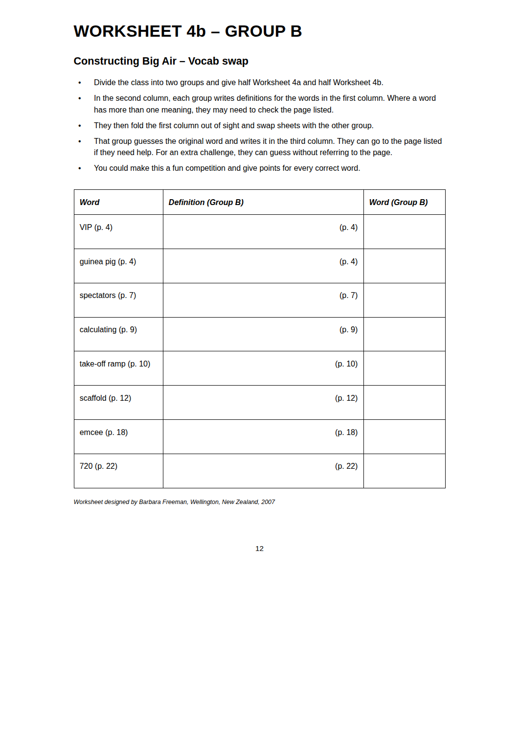WORKSHEET 4b – GROUP B
Constructing Big Air – Vocab swap
Divide the class into two groups and give half Worksheet 4a and half Worksheet 4b.
In the second column, each group writes definitions for the words in the first column. Where a word has more than one meaning, they may need to check the page listed.
They then fold the first column out of sight and swap sheets with the other group.
That group guesses the original word and writes it in the third column. They can go to the page listed if they need help. For an extra challenge, they can guess without referring to the page.
You could make this a fun competition and give points for every correct word.
| Word | Definition (Group B) | Word (Group B) |
| --- | --- | --- |
| VIP (p. 4) | (p. 4) | |
| guinea pig (p. 4) | (p. 4) | |
| spectators (p. 7) | (p. 7) | |
| calculating (p. 9) | (p. 9) | |
| take-off ramp (p. 10) | (p. 10) | |
| scaffold (p. 12) | (p. 12) | |
| emcee (p. 18) | (p. 18) | |
| 720 (p. 22) | (p. 22) | |
Worksheet designed by Barbara Freeman, Wellington, New Zealand, 2007
12